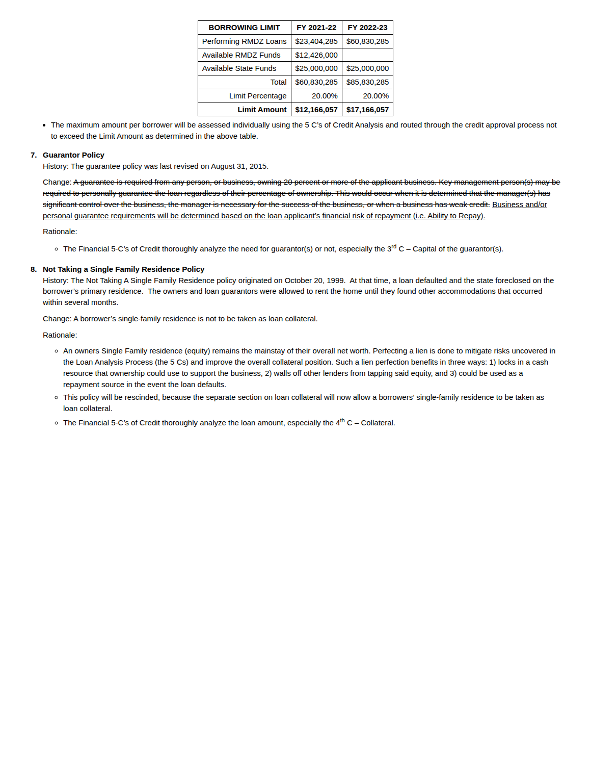| BORROWING LIMIT | FY 2021-22 | FY 2022-23 |
| --- | --- | --- |
| Performing RMDZ Loans | $23,404,285 | $60,830,285 |
| Available RMDZ Funds | $12,426,000 | |
| Available State Funds | $25,000,000 | $25,000,000 |
| Total | $60,830,285 | $85,830,285 |
| Limit Percentage | 20.00% | 20.00% |
| Limit Amount | $12,166,057 | $17,166,057 |
The maximum amount per borrower will be assessed individually using the 5 C’s of Credit Analysis and routed through the credit approval process not to exceed the Limit Amount as determined in the above table.
7. Guarantor Policy
History: The guarantee policy was last revised on August 31, 2015.
Change: A guarantee is required from any person, or business, owning 20 percent or more of the applicant business. Key management person(s) may be required to personally guarantee the loan regardless of their percentage of ownership. This would occur when it is determined that the manager(s) has significant control over the business, the manager is necessary for the success of the business, or when a business has weak credit. Business and/or personal guarantee requirements will be determined based on the loan applicant’s financial risk of repayment (i.e. Ability to Repay).
Rationale:
The Financial 5-C’s of Credit thoroughly analyze the need for guarantor(s) or not, especially the 3rd C – Capital of the guarantor(s).
8. Not Taking a Single Family Residence Policy
History: The Not Taking A Single Family Residence policy originated on October 20, 1999. At that time, a loan defaulted and the state foreclosed on the borrower’s primary residence. The owners and loan guarantors were allowed to rent the home until they found other accommodations that occurred within several months.
Change: A borrower’s single-family residence is not to be taken as loan collateral.
Rationale:
An owners Single Family residence (equity) remains the mainstay of their overall net worth. Perfecting a lien is done to mitigate risks uncovered in the Loan Analysis Process (the 5 Cs) and improve the overall collateral position. Such a lien perfection benefits in three ways: 1) locks in a cash resource that ownership could use to support the business, 2) walls off other lenders from tapping said equity, and 3) could be used as a repayment source in the event the loan defaults.
This policy will be rescinded, because the separate section on loan collateral will now allow a borrowers’ single-family residence to be taken as loan collateral.
The Financial 5-C’s of Credit thoroughly analyze the loan amount, especially the 4th C – Collateral.